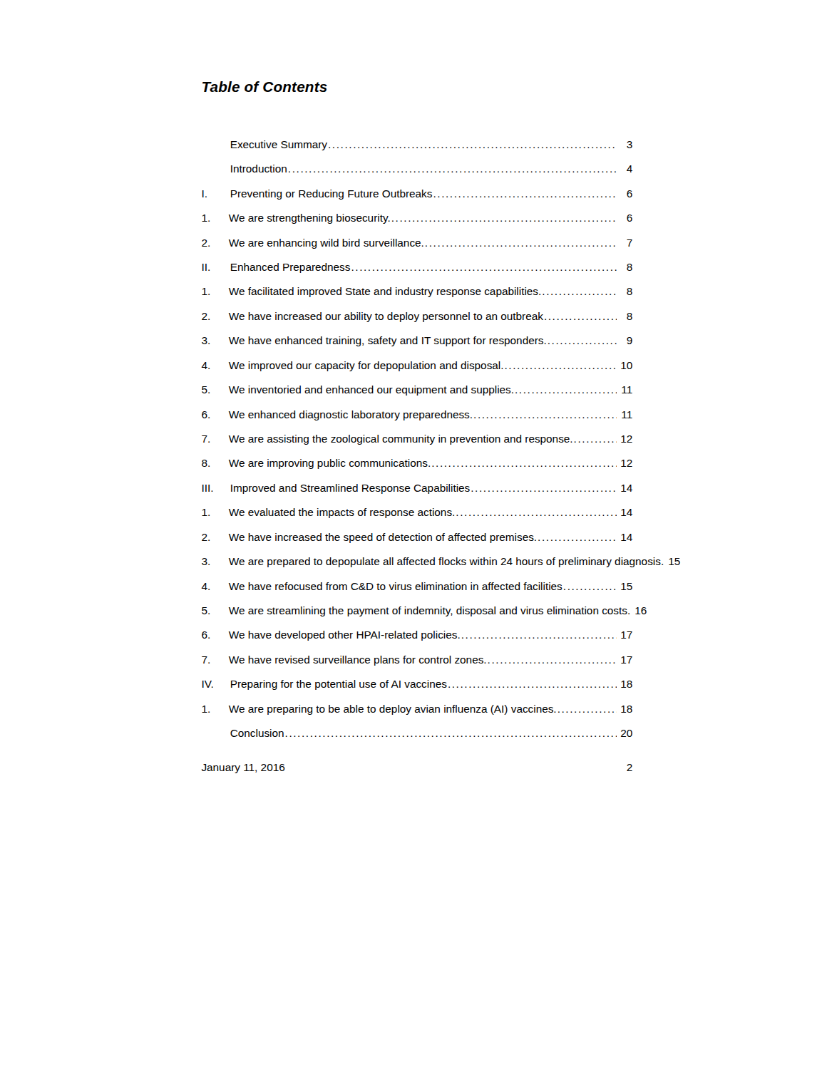Table of Contents
Executive Summary ................................................................................................................................. 3
Introduction ......................................................................................................................................... 4
I. Preventing or Reducing Future Outbreaks ......................................................................................... 6
1. We are strengthening biosecurity. ................................................................................................ 6
2. We are enhancing wild bird surveillance. ....................................................................................... 7
II. Enhanced Preparedness ....................................................................................................... 8
1. We facilitated improved State and industry response capabilities. ................................................ 8
2. We have increased our ability to deploy personnel to an outbreak ................................................ 8
3. We have enhanced training, safety and IT support for responders. ................................................ 9
4. We improved our capacity for depopulation and disposal. .......................................................... 10
5. We inventoried and enhanced our equipment and supplies. ....................................................... 11
6. We enhanced diagnostic laboratory preparedness. ........................................................................ 11
7. We are assisting the zoological community in prevention and response. .................................... 12
8. We are improving public communications. ................................................................................... 12
III. Improved and Streamlined Response Capabilities ......................................................................... 14
1. We evaluated the impacts of response actions. ............................................................................ 14
2. We have increased the speed of detection of affected premises. .................................................. 14
3. We are prepared to depopulate all affected flocks within 24 hours of preliminary diagnosis. ..... 15
4. We have refocused from C&D to virus elimination in affected facilities ....................................... 15
5. We are streamlining the payment of indemnity, disposal and virus elimination costs. ................ 16
6. We have developed other HPAI-related policies. ........................................................................... 17
7. We have revised surveillance plans for control zones. .................................................................... 17
IV. Preparing for the potential use of AI vaccines ............................................................................... 18
1. We are preparing to be able to deploy avian influenza (AI) vaccines. .......................................... 18
Conclusion ........................................................................................................................................... 20
January 11, 2016 2